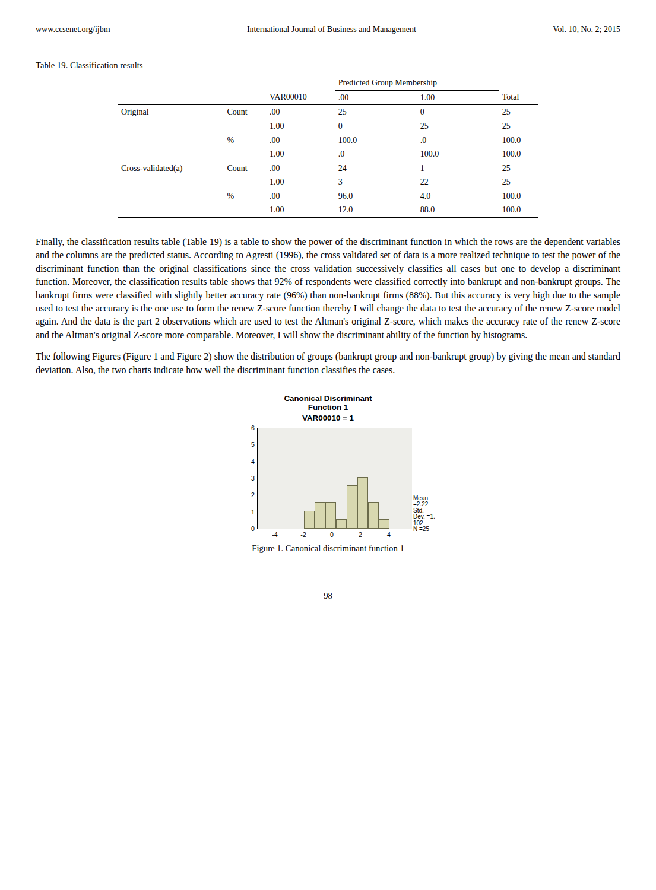www.ccsenet.org/ijbm
International Journal of Business and Management
Vol. 10, No. 2; 2015
Table 19. Classification results
| | | | Predicted Group Membership | |
| | | VAR00010 | .00 | 1.00 | Total |
| Original | Count | .00 | 25 | 0 | 25 |
| | | 1.00 | 0 | 25 | 25 |
| | % | .00 | 100.0 | .0 | 100.0 |
| | | 1.00 | .0 | 100.0 | 100.0 |
| Cross-validated(a) | Count | .00 | 24 | 1 | 25 |
| | | 1.00 | 3 | 22 | 25 |
| | % | .00 | 96.0 | 4.0 | 100.0 |
| | | 1.00 | 12.0 | 88.0 | 100.0 |
Finally, the classification results table (Table 19) is a table to show the power of the discriminant function in which the rows are the dependent variables and the columns are the predicted status. According to Agresti (1996), the cross validated set of data is a more realized technique to test the power of the discriminant function than the original classifications since the cross validation successively classifies all cases but one to develop a discriminant function. Moreover, the classification results table shows that 92% of respondents were classified correctly into bankrupt and non-bankrupt groups. The bankrupt firms were classified with slightly better accuracy rate (96%) than non-bankrupt firms (88%). But this accuracy is very high due to the sample used to test the accuracy is the one use to form the renew Z-score function thereby I will change the data to test the accuracy of the renew Z-score model again. And the data is the part 2 observations which are used to test the Altman's original Z-score, which makes the accuracy rate of the renew Z-score and the Altman's original Z-score more comparable. Moreover, I will show the discriminant ability of the function by histograms.
The following Figures (Figure 1 and Figure 2) show the distribution of groups (bankrupt group and non-bankrupt group) by giving the mean and standard deviation. Also, the two charts indicate how well the discriminant function classifies the cases.
Canonical Discriminant
Function 1
VAR00010 = 1
6 5 4 3 2 1 0
-4 -2 0 2 4
Mean
=2.22
Std.
Dev. =1.
102
N =25
Figure 1. Canonical discriminant function 1
98